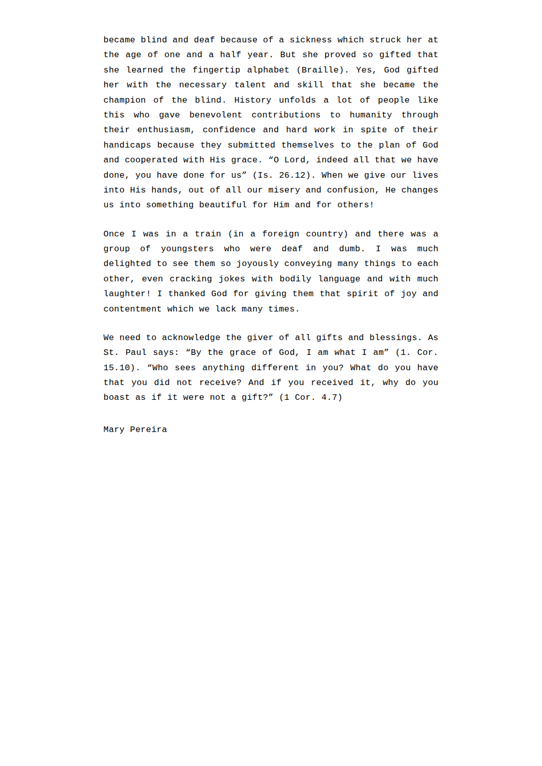became blind and deaf because of a sickness which struck her at the age of one and a half year. But she proved so gifted that she learned the fingertip alphabet (Braille). Yes, God gifted her with the necessary talent and skill that she became the champion of the blind. History unfolds a lot of people like this who gave benevolent contributions to humanity through their enthusiasm, confidence and hard work in spite of their handicaps because they submitted themselves to the plan of God and cooperated with His grace. “O Lord, indeed all that we have done, you have done for us” (Is. 26.12). When we give our lives into His hands, out of all our misery and confusion, He changes us into something beautiful for Him and for others!
Once I was in a train (in a foreign country) and there was a group of youngsters who were deaf and dumb. I was much delighted to see them so joyously conveying many things to each other, even cracking jokes with bodily language and with much laughter! I thanked God for giving them that spirit of joy and contentment which we lack many times.
We need to acknowledge the giver of all gifts and blessings. As St. Paul says: “By the grace of God, I am what I am” (1. Cor. 15.10). “Who sees anything different in you? What do you have that you did not receive? And if you received it, why do you boast as if it were not a gift?” (1 Cor. 4.7)
Mary Pereira